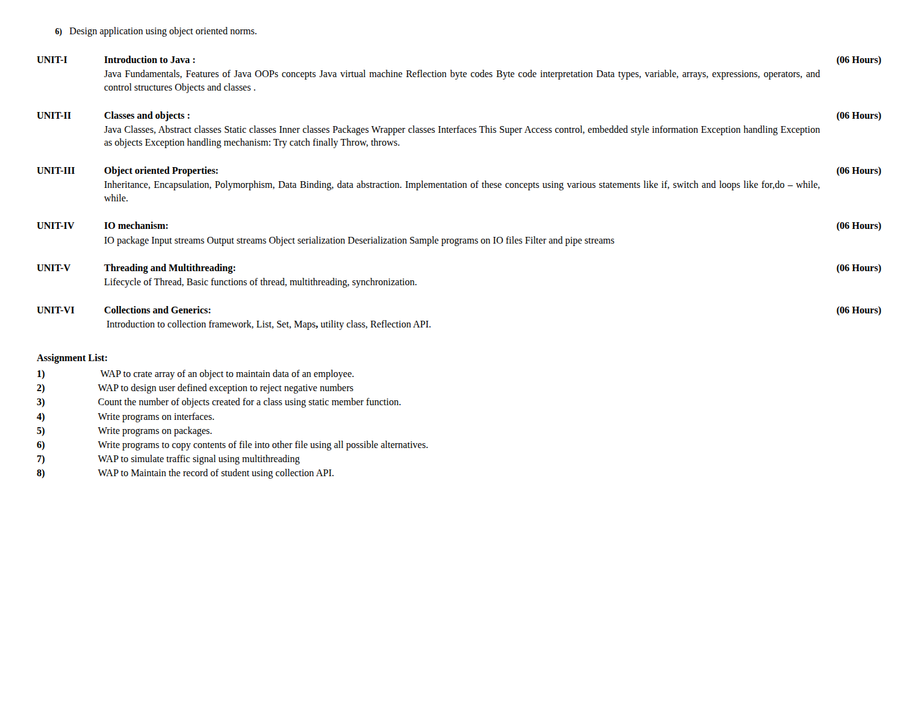6) Design application using object oriented norms.
| UNIT-I | Introduction to Java : Java Fundamentals, Features of Java OOPs concepts Java virtual machine Reflection byte codes Byte code interpretation Data types, variable, arrays, expressions, operators, and control structures Objects and classes . | (06 Hours) |
| UNIT-II | Classes and objects : Java Classes, Abstract classes Static classes Inner classes Packages Wrapper classes Interfaces This Super Access control, embedded style information Exception handling Exception as objects Exception handling mechanism: Try catch finally Throw, throws. | (06 Hours) |
| UNIT-III | Object oriented Properties: Inheritance, Encapsulation, Polymorphism, Data Binding, data abstraction. Implementation of these concepts using various statements like if, switch and loops like for,do – while, while. | (06 Hours) |
| UNIT-IV | IO mechanism: IO package Input streams Output streams Object serialization Deserialization Sample programs on IO files Filter and pipe streams | (06 Hours) |
| UNIT-V | Threading and Multithreading: Lifecycle of Thread, Basic functions of thread, multithreading, synchronization. | (06 Hours) |
| UNIT-VI | Collections and Generics: Introduction to collection framework, List, Set, Maps , utility class, Reflection API. | (06 Hours) |
Assignment List:
| 1) | WAP to crate array of an object to maintain data of an employee. |
| 2) | WAP to design user defined exception to reject negative numbers |
| 3) | Count the number of objects created for a class using static member function. |
| 4) | Write programs on interfaces. |
| 5) | Write programs on packages. |
| 6) | Write programs to copy contents of file into other file using all possible alternatives. |
| 7) | WAP to simulate traffic signal using multithreading |
| 8) | WAP to Maintain the record of student using collection API. |